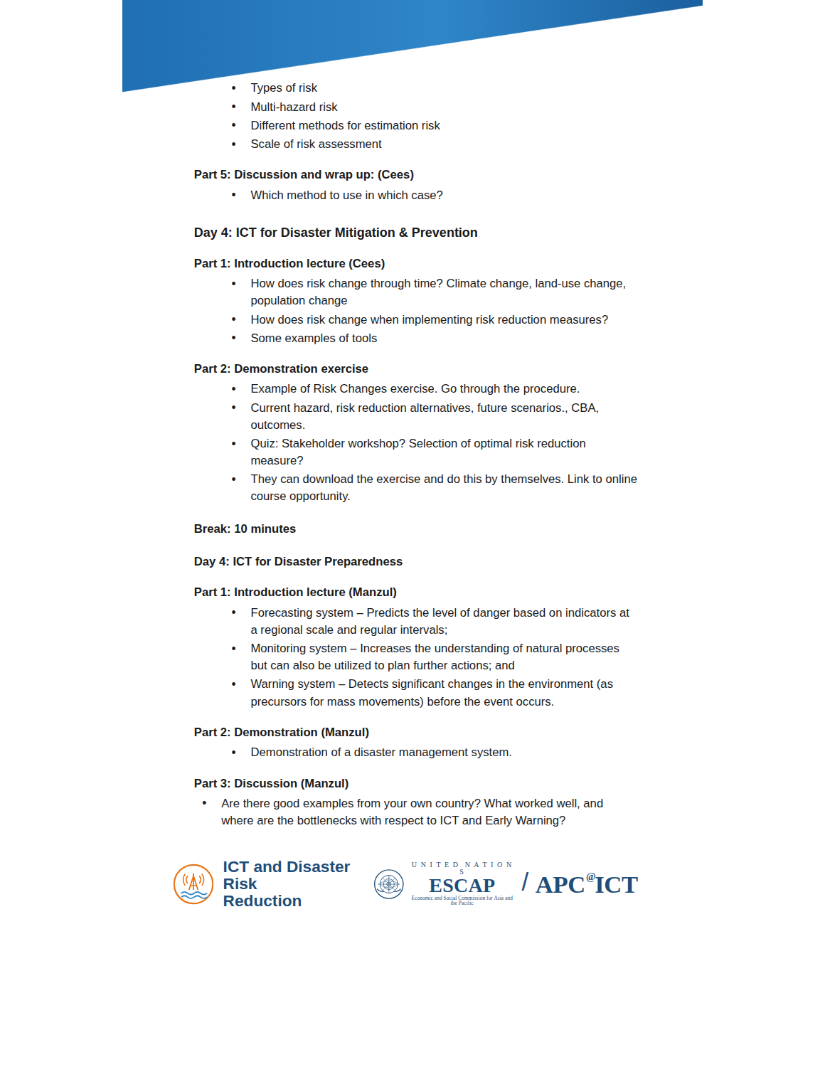Types of risk
Multi-hazard risk
Different methods for estimation risk
Scale of risk assessment
Part 5: Discussion and wrap up: (Cees)
Which method to use in which case?
Day 4: ICT for Disaster Mitigation & Prevention
Part 1: Introduction lecture (Cees)
How does risk change through time? Climate change, land-use change, population change
How does risk change when implementing risk reduction measures?
Some examples of tools
Part 2: Demonstration exercise
Example of Risk Changes exercise. Go through the procedure.
Current hazard, risk reduction alternatives, future scenarios., CBA, outcomes.
Quiz: Stakeholder workshop? Selection of optimal risk reduction measure?
They can download the exercise and do this by themselves. Link to online course opportunity.
Break: 10 minutes
Day 4: ICT for Disaster Preparedness
Part 1: Introduction lecture (Manzul)
Forecasting system – Predicts the level of danger based on indicators at a regional scale and regular intervals;
Monitoring system – Increases the understanding of natural processes but can also be utilized to plan further actions; and
Warning system – Detects significant changes in the environment (as precursors for mass movements) before the event occurs.
Part 2: Demonstration (Manzul)
Demonstration of a disaster management system.
Part 3: Discussion (Manzul)
Are there good examples from your own country? What worked well, and where are the bottlenecks with respect to ICT and Early Warning?
ICT and Disaster Risk
Reduction
U N I T E D N A T I O N S
ESCAP
Economic and Social Commission for Asia and the Pacific
/
APC@ICT